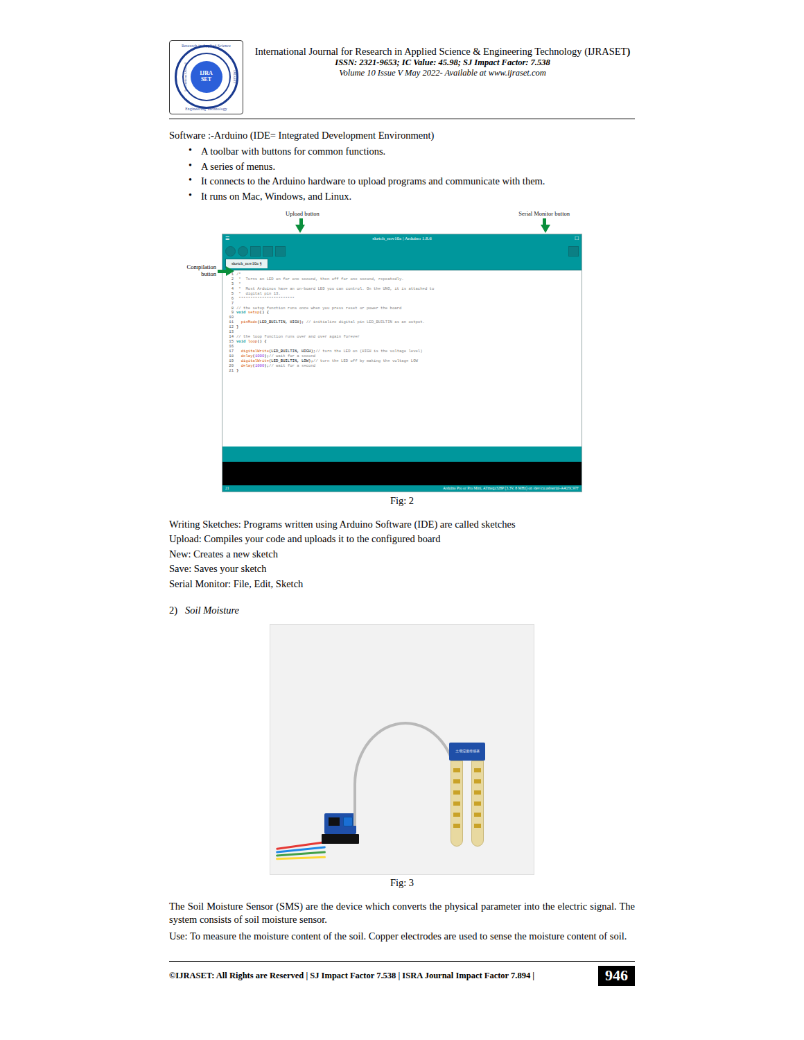Research in Applied Science
Engineering Technology
International Journal
IJRASET
IJRA
SET
International Journal for Research in Applied Science & Engineering Technology (IJRASET)
ISSN: 2321-9653; IC Value: 45.98; SJ Impact Factor: 7.538
Volume 10 Issue V May 2022- Available at www.ijraset.com
Software :-Arduino (IDE= Integrated Development Environment)
A toolbar with buttons for common functions.
A series of menus.
It connects to the Arduino hardware to upload programs and communicate with them.
It runs on Mac, Windows, and Linux.
Upload button Serial Monitor button
Compilation
button
☰ sketch_nov10a | Arduino 1.8.6 ☐
sketch_nov10a §
1/*
2 * Turns an LED on for one second, then off for one second, repeatedly.
3 *
4 * Most Arduinos have an on-board LED you can control. On the UNO, it is attached to
5 * digital pin 13.
6 ************************
7
8// the setup function runs once when you press reset or power the board
9 void setup() {
10
11 pinMode(LED_BUILTIN, HIGH); // initialize digital pin LED_BUILTIN as an output.
12}
13
14// the loop function runs over and over again forever
15 void loop() {
16
17 digitalWrite(LED_BUILTIN, HIGH);// turn the LED on (HIGH is the voltage level)
18 delay(1000);// wait for a second
19 digitalWrite(LED_BUILTIN, LOW);// turn the LED off by making the voltage LOW
20 delay(1000);// wait for a second
21}
21 Arduino Pro or Pro Mini, ATmega328P (3.3V, 8 MHz) on /dev/cu.usbserial-A4O5C97F
Fig: 2
Writing Sketches: Programs written using Arduino Software (IDE) are called sketches
Upload: Compiles your code and uploads it to the configured board
New: Creates a new sketch
Save: Saves your sketch
Serial Monitor: File, Edit, Sketch
2) Soil Moisture
土壤湿度传感器
Fig: 3
The Soil Moisture Sensor (SMS) are the device which converts the physical parameter into the electric signal. The system consists of soil moisture sensor.
Use: To measure the moisture content of the soil. Copper electrodes are used to sense the moisture content of soil.
©IJRASET: All Rights are Reserved | SJ Impact Factor 7.538 | ISRA Journal Impact Factor 7.894 |
946